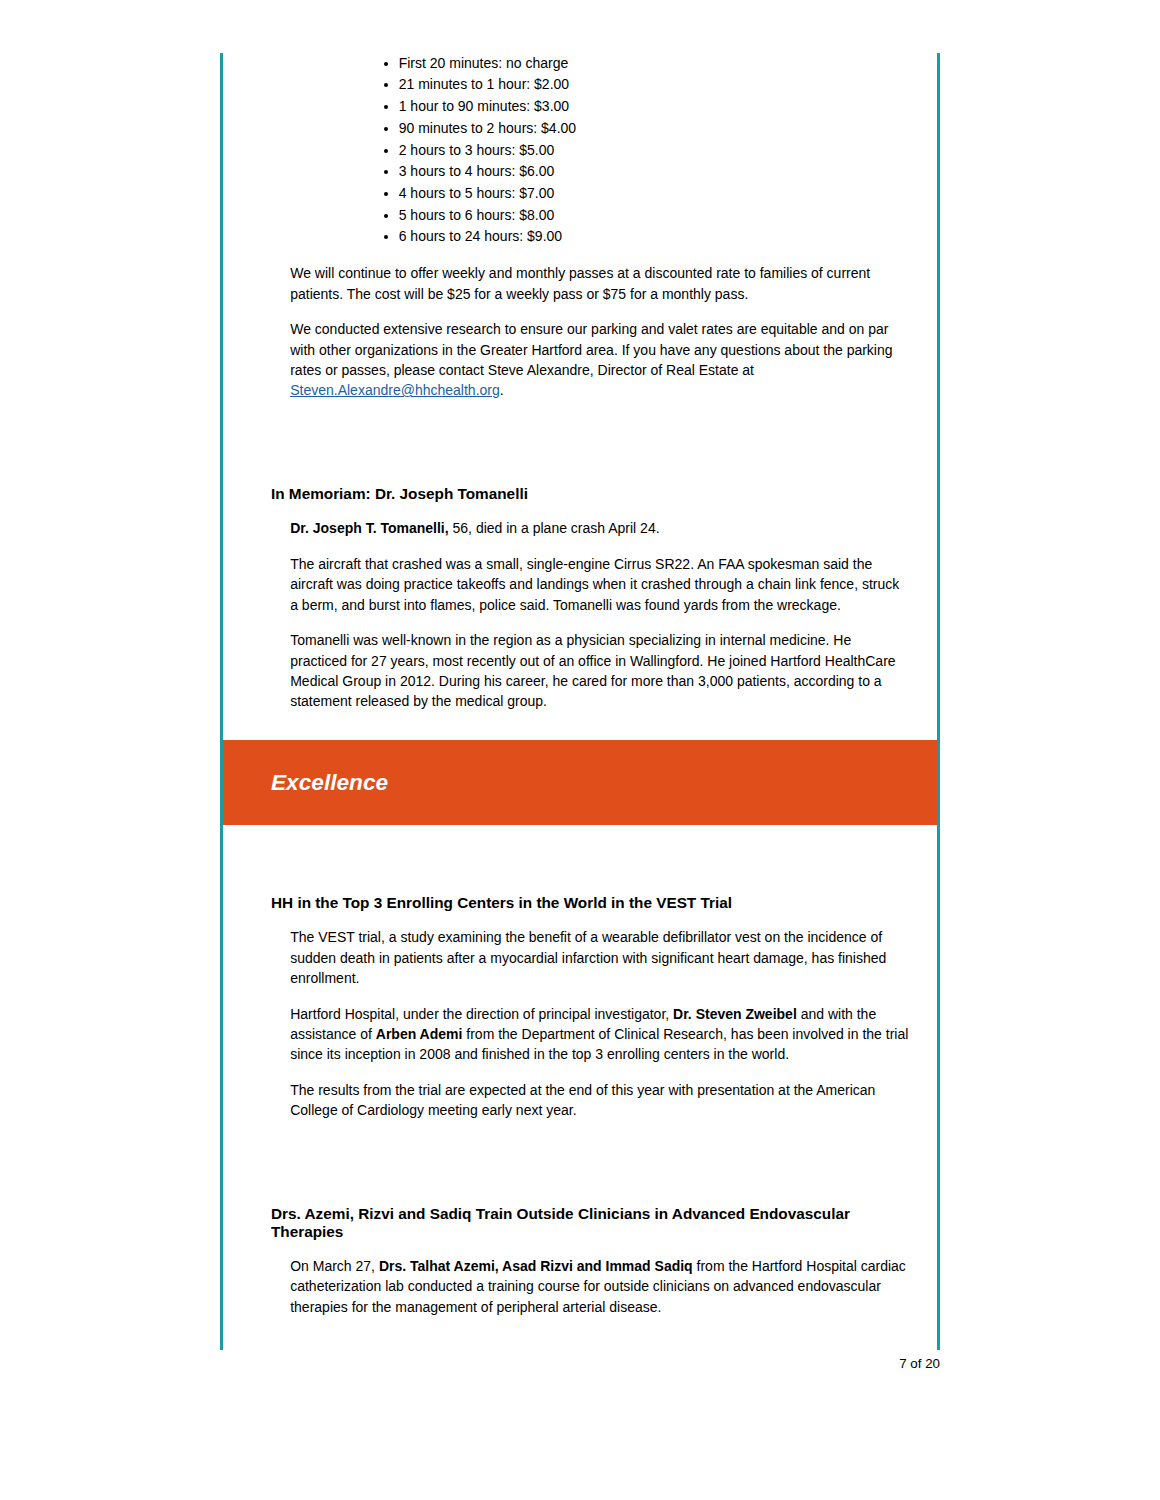First 20 minutes: no charge
21 minutes to 1 hour: $2.00
1 hour to 90 minutes: $3.00
90 minutes to 2 hours: $4.00
2 hours to 3 hours: $5.00
3 hours to 4 hours: $6.00
4 hours to 5 hours: $7.00
5 hours to 6 hours: $8.00
6 hours to 24 hours: $9.00
We will continue to offer weekly and monthly passes at a discounted rate to families of current patients. The cost will be $25 for a weekly pass or $75 for a monthly pass.
We conducted extensive research to ensure our parking and valet rates are equitable and on par with other organizations in the Greater Hartford area. If you have any questions about the parking rates or passes, please contact Steve Alexandre, Director of Real Estate at Steven.Alexandre@hhchealth.org.
In Memoriam: Dr. Joseph Tomanelli
Dr. Joseph T. Tomanelli, 56, died in a plane crash April 24.
The aircraft that crashed was a small, single-engine Cirrus SR22. An FAA spokesman said the aircraft was doing practice takeoffs and landings when it crashed through a chain link fence, struck a berm, and burst into flames, police said. Tomanelli was found yards from the wreckage.
Tomanelli was well-known in the region as a physician specializing in internal medicine. He practiced for 27 years, most recently out of an office in Wallingford. He joined Hartford HealthCare Medical Group in 2012. During his career, he cared for more than 3,000 patients, according to a statement released by the medical group.
Excellence
HH in the Top 3 Enrolling Centers in the World in the VEST Trial
The VEST trial, a study examining the benefit of a wearable defibrillator vest on the incidence of sudden death in patients after a myocardial infarction with significant heart damage, has finished enrollment.
Hartford Hospital, under the direction of principal investigator, Dr. Steven Zweibel and with the assistance of Arben Ademi from the Department of Clinical Research, has been involved in the trial since its inception in 2008 and finished in the top 3 enrolling centers in the world.
The results from the trial are expected at the end of this year with presentation at the American College of Cardiology meeting early next year.
Drs. Azemi, Rizvi and Sadiq Train Outside Clinicians in Advanced Endovascular Therapies
On March 27, Drs. Talhat Azemi, Asad Rizvi and Immad Sadiq from the Hartford Hospital cardiac catheterization lab conducted a training course for outside clinicians on advanced endovascular therapies for the management of peripheral arterial disease.
7 of 20